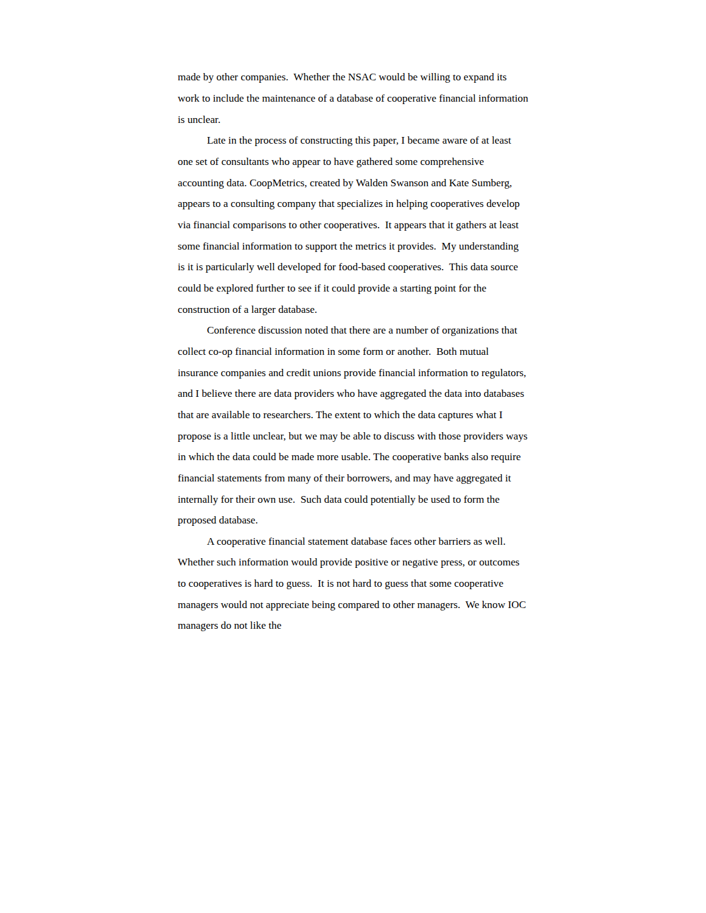made by other companies. Whether the NSAC would be willing to expand its work to include the maintenance of a database of cooperative financial information is unclear.
Late in the process of constructing this paper, I became aware of at least one set of consultants who appear to have gathered some comprehensive accounting data. CoopMetrics, created by Walden Swanson and Kate Sumberg, appears to a consulting company that specializes in helping cooperatives develop via financial comparisons to other cooperatives. It appears that it gathers at least some financial information to support the metrics it provides. My understanding is it is particularly well developed for food-based cooperatives. This data source could be explored further to see if it could provide a starting point for the construction of a larger database.
Conference discussion noted that there are a number of organizations that collect co-op financial information in some form or another. Both mutual insurance companies and credit unions provide financial information to regulators, and I believe there are data providers who have aggregated the data into databases that are available to researchers. The extent to which the data captures what I propose is a little unclear, but we may be able to discuss with those providers ways in which the data could be made more usable. The cooperative banks also require financial statements from many of their borrowers, and may have aggregated it internally for their own use. Such data could potentially be used to form the proposed database.
A cooperative financial statement database faces other barriers as well. Whether such information would provide positive or negative press, or outcomes to cooperatives is hard to guess. It is not hard to guess that some cooperative managers would not appreciate being compared to other managers. We know IOC managers do not like the